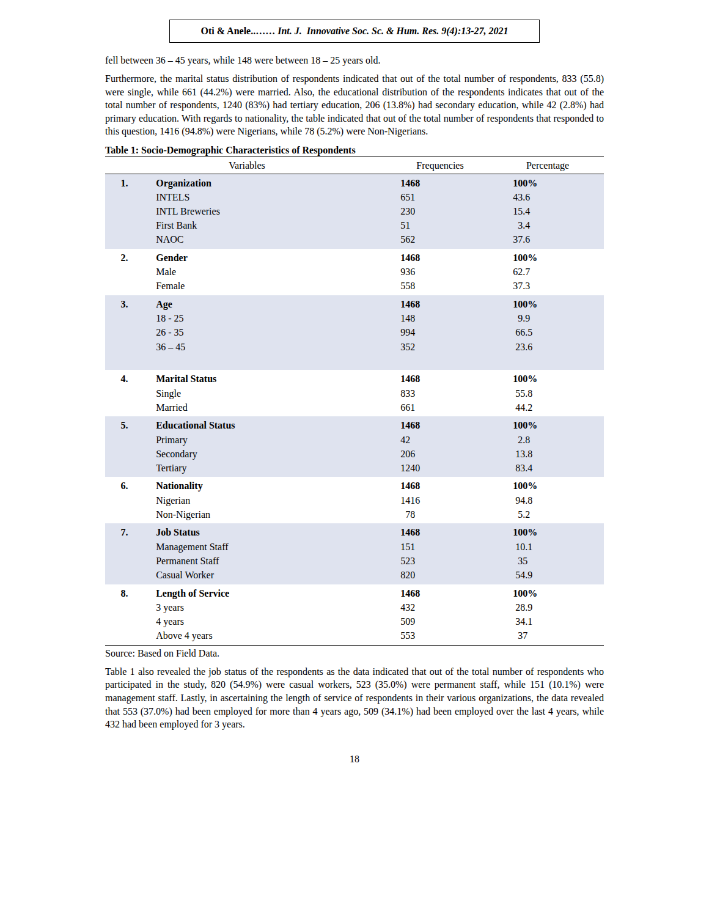Oti & Anele..…… Int. J. Innovative Soc. Sc. & Hum. Res. 9(4):13-27, 2021
fell between 36 – 45 years, while 148 were between 18 – 25 years old.
Furthermore, the marital status distribution of respondents indicated that out of the total number of respondents, 833 (55.8) were single, while 661 (44.2%) were married. Also, the educational distribution of the respondents indicates that out of the total number of respondents, 1240 (83%) had tertiary education, 206 (13.8%) had secondary education, while 42 (2.8%) had primary education. With regards to nationality, the table indicated that out of the total number of respondents that responded to this question, 1416 (94.8%) were Nigerians, while 78 (5.2%) were Non-Nigerians.
Table 1: Socio-Demographic Characteristics of Respondents
| Variables | Frequencies | Percentage |
| --- | --- | --- |
| 1. | Organization | 1468 | 100% |
| | INTELS | 651 | 43.6 |
| | INTL Breweries | 230 | 15.4 |
| | First Bank | 51 | 3.4 |
| | NAOC | 562 | 37.6 |
| 2. | Gender | 1468 | 100% |
| | Male | 936 | 62.7 |
| | Female | 558 | 37.3 |
| 3. | Age | 1468 | 100% |
| | 18 - 25 | 148 | 9.9 |
| | 26 - 35 | 994 | 66.5 |
| | 36 – 45 | 352 | 23.6 |
| 4. | Marital Status | 1468 | 100% |
| | Single | 833 | 55.8 |
| | Married | 661 | 44.2 |
| 5. | Educational Status | 1468 | 100% |
| | Primary | 42 | 2.8 |
| | Secondary | 206 | 13.8 |
| | Tertiary | 1240 | 83.4 |
| 6. | Nationality | 1468 | 100% |
| | Nigerian | 1416 | 94.8 |
| | Non-Nigerian | 78 | 5.2 |
| 7. | Job Status | 1468 | 100% |
| | Management Staff | 151 | 10.1 |
| | Permanent Staff | 523 | 35 |
| | Casual Worker | 820 | 54.9 |
| 8. | Length of Service | 1468 | 100% |
| | 3 years | 432 | 28.9 |
| | 4 years | 509 | 34.1 |
| | Above 4 years | 553 | 37 |
Source: Based on Field Data.
Table 1 also revealed the job status of the respondents as the data indicated that out of the total number of respondents who participated in the study, 820 (54.9%) were casual workers, 523 (35.0%) were permanent staff, while 151 (10.1%) were management staff. Lastly, in ascertaining the length of service of respondents in their various organizations, the data revealed that 553 (37.0%) had been employed for more than 4 years ago, 509 (34.1%) had been employed over the last 4 years, while 432 had been employed for 3 years.
18